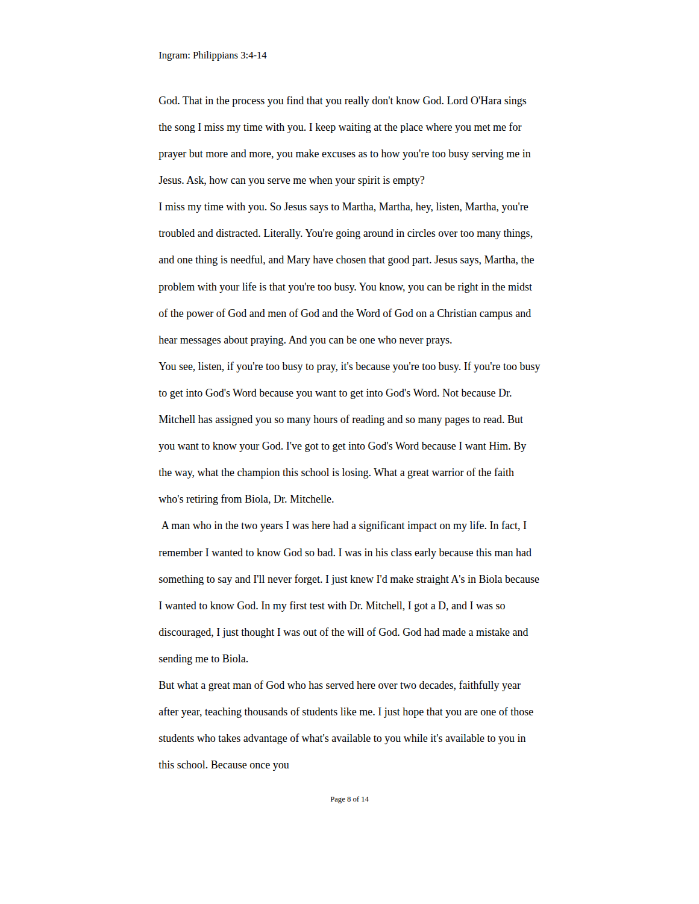Ingram: Philippians 3:4-14
God. That in the process you find that you really don't know God. Lord O'Hara sings the song I miss my time with you. I keep waiting at the place where you met me for prayer but more and more, you make excuses as to how you're too busy serving me in Jesus. Ask, how can you serve me when your spirit is empty?
I miss my time with you. So Jesus says to Martha, Martha, hey, listen, Martha, you're troubled and distracted. Literally. You're going around in circles over too many things, and one thing is needful, and Mary have chosen that good part. Jesus says, Martha, the problem with your life is that you're too busy. You know, you can be right in the midst of the power of God and men of God and the Word of God on a Christian campus and hear messages about praying. And you can be one who never prays.
You see, listen, if you're too busy to pray, it's because you're too busy. If you're too busy to get into God's Word because you want to get into God's Word. Not because Dr. Mitchell has assigned you so many hours of reading and so many pages to read. But you want to know your God. I've got to get into God's Word because I want Him. By the way, what the champion this school is losing. What a great warrior of the faith who's retiring from Biola, Dr. Mitchelle.
A man who in the two years I was here had a significant impact on my life. In fact, I remember I wanted to know God so bad. I was in his class early because this man had something to say and I'll never forget. I just knew I'd make straight A's in Biola because I wanted to know God. In my first test with Dr. Mitchell, I got a D, and I was so discouraged, I just thought I was out of the will of God. God had made a mistake and sending me to Biola.
But what a great man of God who has served here over two decades, faithfully year after year, teaching thousands of students like me. I just hope that you are one of those students who takes advantage of what's available to you while it's available to you in this school. Because once you
Page 8 of 14